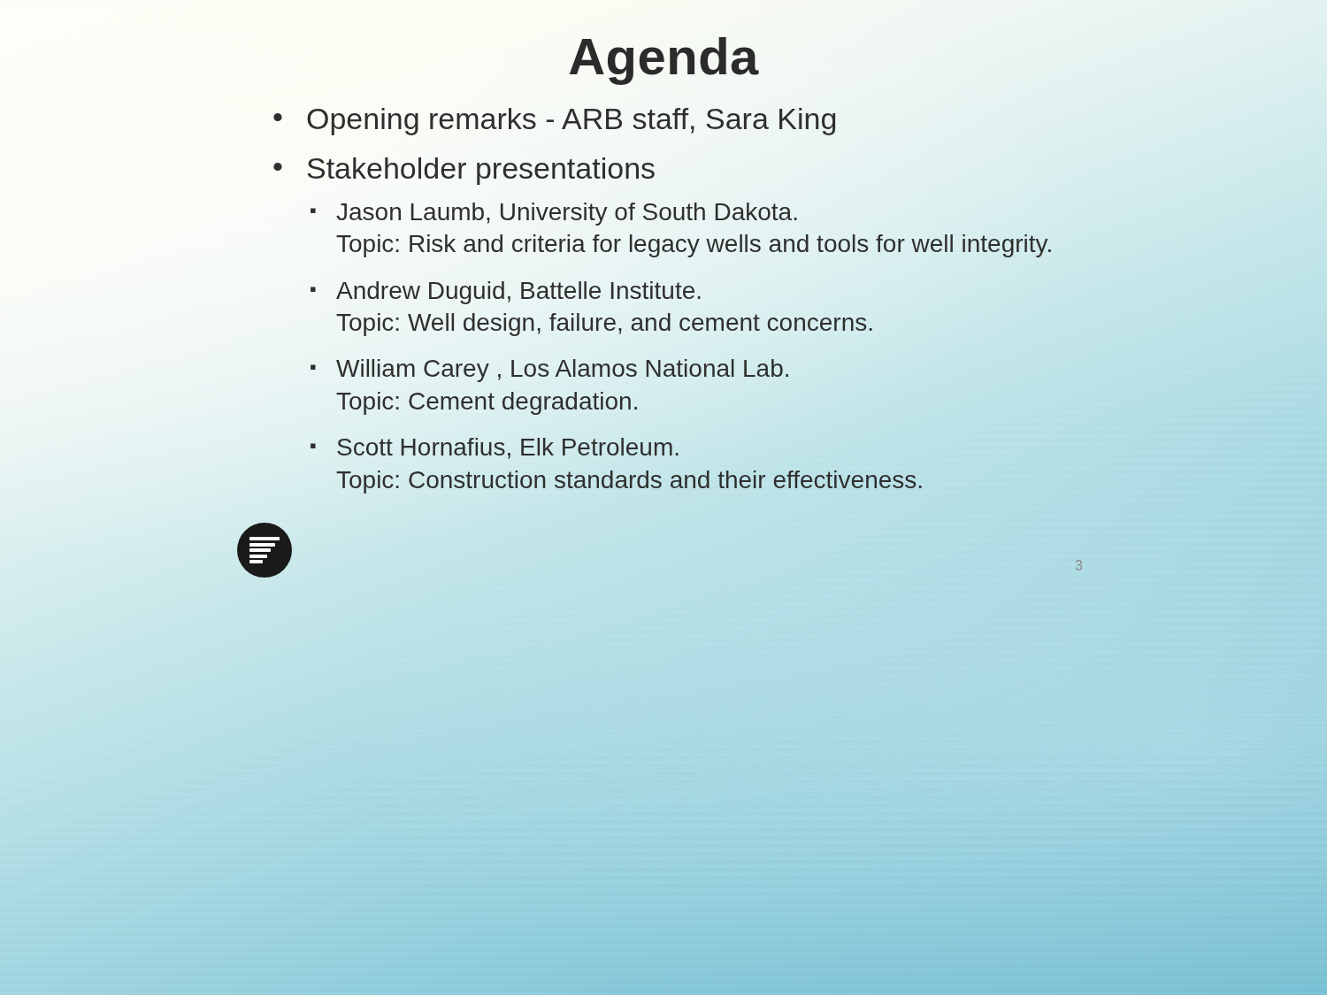Agenda
Opening remarks - ARB staff, Sara King
Stakeholder presentations
Jason Laumb, University of South Dakota. Topic: Risk and criteria for legacy wells and tools for well integrity.
Andrew Duguid, Battelle Institute. Topic: Well design, failure, and cement concerns.
William Carey , Los Alamos National Lab. Topic: Cement degradation.
Scott Hornafius, Elk Petroleum. Topic: Construction standards and their effectiveness.
3